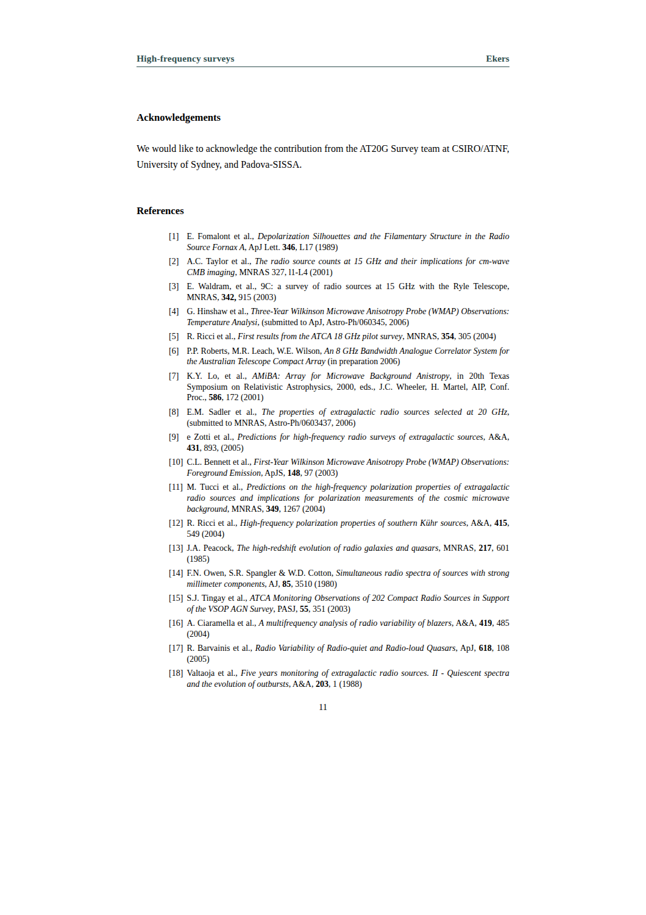High-frequency surveys Ekers
PoS(CMB2006)015
Acknowledgements
We would like to acknowledge the contribution from the AT20G Survey team at CSIRO/ATNF, University of Sydney, and Padova-SISSA.
References
[1] E. Fomalont et al., Depolarization Silhouettes and the Filamentary Structure in the Radio Source Fornax A, ApJ Lett. 346, L17 (1989)
[2] A.C. Taylor et al., The radio source counts at 15 GHz and their implications for cm-wave CMB imaging, MNRAS 327, l1-L4 (2001)
[3] E. Waldram, et al., 9C: a survey of radio sources at 15 GHz with the Ryle Telescope, MNRAS, 342, 915 (2003)
[4] G. Hinshaw et al., Three-Year Wilkinson Microwave Anisotropy Probe (WMAP) Observations: Temperature Analysi, (submitted to ApJ, Astro-Ph/060345, 2006)
[5] R. Ricci et al., First results from the ATCA 18 GHz pilot survey, MNRAS, 354, 305 (2004)
[6] P.P. Roberts, M.R. Leach, W.E. Wilson, An 8 GHz Bandwidth Analogue Correlator System for the Australian Telescope Compact Array (in preparation 2006)
[7] K.Y. Lo, et al., AMiBA: Array for Microwave Background Anistropy, in 20th Texas Symposium on Relativistic Astrophysics, 2000, eds., J.C. Wheeler, H. Martel, AIP, Conf. Proc., 586, 172 (2001)
[8] E.M. Sadler et al., The properties of extragalactic radio sources selected at 20 GHz, (submitted to MNRAS, Astro-Ph/0603437, 2006)
[9] e Zotti et al., Predictions for high-frequency radio surveys of extragalactic sources, A&A, 431, 893, (2005)
[10] C.L. Bennett et al., First-Year Wilkinson Microwave Anisotropy Probe (WMAP) Observations: Foreground Emission, ApJS, 148, 97 (2003)
[11] M. Tucci et al., Predictions on the high-frequency polarization properties of extragalactic radio sources and implications for polarization measurements of the cosmic microwave background, MNRAS, 349, 1267 (2004)
[12] R. Ricci et al., High-frequency polarization properties of southern Kühr sources, A&A, 415, 549 (2004)
[13] J.A. Peacock, The high-redshift evolution of radio galaxies and quasars, MNRAS, 217, 601 (1985)
[14] F.N. Owen, S.R. Spangler & W.D. Cotton, Simultaneous radio spectra of sources with strong millimeter components, AJ, 85, 3510 (1980)
[15] S.J. Tingay et al., ATCA Monitoring Observations of 202 Compact Radio Sources in Support of the VSOP AGN Survey, PASJ, 55, 351 (2003)
[16] A. Ciaramella et al., A multifrequency analysis of radio variability of blazers, A&A, 419, 485 (2004)
[17] R. Barvainis et al., Radio Variability of Radio-quiet and Radio-loud Quasars, ApJ, 618, 108 (2005)
[18] Valtaoja et al., Five years monitoring of extragalactic radio sources. II - Quiescent spectra and the evolution of outbursts, A&A, 203, 1 (1988)
11